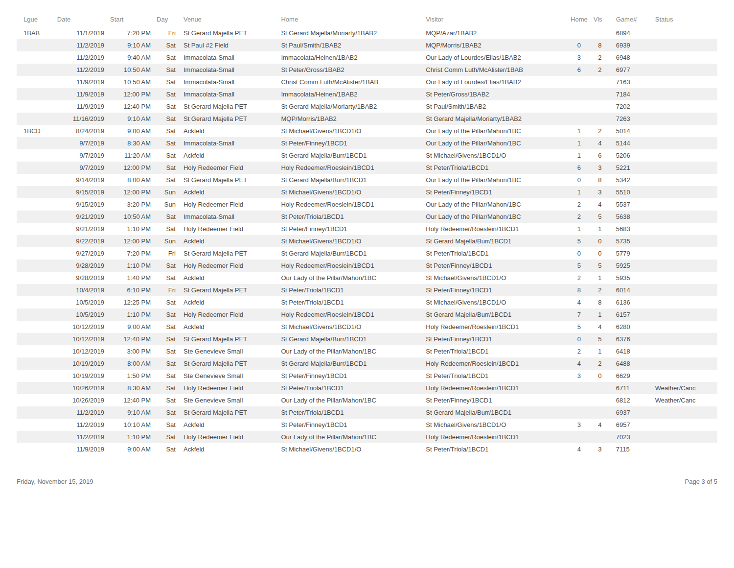| Lgue | Date | Start | Day | Venue | Home | Visitor | Home | Vis | Game# | Status |
| --- | --- | --- | --- | --- | --- | --- | --- | --- | --- | --- |
| 1BAB | 11/1/2019 | 7:20 PM | Fri | St Gerard Majella PET | St Gerard Majella/Moriarty/1BAB2 | MQP/Azar/1BAB2 | | | 6894 | |
| | 11/2/2019 | 9:10 AM | Sat | St Paul #2 Field | St Paul/Smith/1BAB2 | MQP/Morris/1BAB2 | 0 | 8 | 6939 | |
| | 11/2/2019 | 9:40 AM | Sat | Immacolata-Small | Immacolata/Heinen/1BAB2 | Our Lady of Lourdes/Elias/1BAB2 | 3 | 2 | 6948 | |
| | 11/2/2019 | 10:50 AM | Sat | Immacolata-Small | St Peter/Gross/1BAB2 | Christ Comm Luth/McAlister/1BAB | 6 | 2 | 6977 | |
| | 11/9/2019 | 10:50 AM | Sat | Immacolata-Small | Christ Comm Luth/McAlister/1BAB | Our Lady of Lourdes/Elias/1BAB2 | | | 7163 | |
| | 11/9/2019 | 12:00 PM | Sat | Immacolata-Small | Immacolata/Heinen/1BAB2 | St Peter/Gross/1BAB2 | | | 7184 | |
| | 11/9/2019 | 12:40 PM | Sat | St Gerard Majella PET | St Gerard Majella/Moriarty/1BAB2 | St Paul/Smith/1BAB2 | | | 7202 | |
| | 11/16/2019 | 9:10 AM | Sat | St Gerard Majella PET | MQP/Morris/1BAB2 | St Gerard Majella/Moriarty/1BAB2 | | | 7263 | |
| 1BCD | 8/24/2019 | 9:00 AM | Sat | Ackfeld | St Michael/Givens/1BCD1/O | Our Lady of the Pillar/Mahon/1BC | 1 | 2 | 5014 | |
| | 9/7/2019 | 8:30 AM | Sat | Immacolata-Small | St Peter/Finney/1BCD1 | Our Lady of the Pillar/Mahon/1BC | 1 | 4 | 5144 | |
| | 9/7/2019 | 11:20 AM | Sat | Ackfeld | St Gerard Majella/Burr/1BCD1 | St Michael/Givens/1BCD1/O | 1 | 6 | 5206 | |
| | 9/7/2019 | 12:00 PM | Sat | Holy Redeemer Field | Holy Redeemer/Roeslein/1BCD1 | St Peter/Triola/1BCD1 | 6 | 3 | 5221 | |
| | 9/14/2019 | 8:00 AM | Sat | St Gerard Majella PET | St Gerard Majella/Burr/1BCD1 | Our Lady of the Pillar/Mahon/1BC | 0 | 8 | 5342 | |
| | 9/15/2019 | 12:00 PM | Sun | Ackfeld | St Michael/Givens/1BCD1/O | St Peter/Finney/1BCD1 | 1 | 3 | 5510 | |
| | 9/15/2019 | 3:20 PM | Sun | Holy Redeemer Field | Holy Redeemer/Roeslein/1BCD1 | Our Lady of the Pillar/Mahon/1BC | 2 | 4 | 5537 | |
| | 9/21/2019 | 10:50 AM | Sat | Immacolata-Small | St Peter/Triola/1BCD1 | Our Lady of the Pillar/Mahon/1BC | 2 | 5 | 5638 | |
| | 9/21/2019 | 1:10 PM | Sat | Holy Redeemer Field | St Peter/Finney/1BCD1 | Holy Redeemer/Roeslein/1BCD1 | 1 | 1 | 5683 | |
| | 9/22/2019 | 12:00 PM | Sun | Ackfeld | St Michael/Givens/1BCD1/O | St Gerard Majella/Burr/1BCD1 | 5 | 0 | 5735 | |
| | 9/27/2019 | 7:20 PM | Fri | St Gerard Majella PET | St Gerard Majella/Burr/1BCD1 | St Peter/Triola/1BCD1 | 0 | 0 | 5779 | |
| | 9/28/2019 | 1:10 PM | Sat | Holy Redeemer Field | Holy Redeemer/Roeslein/1BCD1 | St Peter/Finney/1BCD1 | 5 | 5 | 5925 | |
| | 9/28/2019 | 1:40 PM | Sat | Ackfeld | Our Lady of the Pillar/Mahon/1BC | St Michael/Givens/1BCD1/O | 2 | 1 | 5935 | |
| | 10/4/2019 | 6:10 PM | Fri | St Gerard Majella PET | St Peter/Triola/1BCD1 | St Peter/Finney/1BCD1 | 8 | 2 | 6014 | |
| | 10/5/2019 | 12:25 PM | Sat | Ackfeld | St Peter/Triola/1BCD1 | St Michael/Givens/1BCD1/O | 4 | 8 | 6136 | |
| | 10/5/2019 | 1:10 PM | Sat | Holy Redeemer Field | Holy Redeemer/Roeslein/1BCD1 | St Gerard Majella/Burr/1BCD1 | 7 | 1 | 6157 | |
| | 10/12/2019 | 9:00 AM | Sat | Ackfeld | St Michael/Givens/1BCD1/O | Holy Redeemer/Roeslein/1BCD1 | 5 | 4 | 6280 | |
| | 10/12/2019 | 12:40 PM | Sat | St Gerard Majella PET | St Gerard Majella/Burr/1BCD1 | St Peter/Finney/1BCD1 | 0 | 5 | 6376 | |
| | 10/12/2019 | 3:00 PM | Sat | Ste Genevieve Small | Our Lady of the Pillar/Mahon/1BC | St Peter/Triola/1BCD1 | 2 | 1 | 6418 | |
| | 10/19/2019 | 8:00 AM | Sat | St Gerard Majella PET | St Gerard Majella/Burr/1BCD1 | Holy Redeemer/Roeslein/1BCD1 | 4 | 2 | 6488 | |
| | 10/19/2019 | 1:50 PM | Sat | Ste Genevieve Small | St Peter/Finney/1BCD1 | St Peter/Triola/1BCD1 | 3 | 0 | 6629 | |
| | 10/26/2019 | 8:30 AM | Sat | Holy Redeemer Field | St Peter/Triola/1BCD1 | Holy Redeemer/Roeslein/1BCD1 | | | 6711 | Weather/Canc |
| | 10/26/2019 | 12:40 PM | Sat | Ste Genevieve Small | Our Lady of the Pillar/Mahon/1BC | St Peter/Finney/1BCD1 | | | 6812 | Weather/Canc |
| | 11/2/2019 | 9:10 AM | Sat | St Gerard Majella PET | St Peter/Triola/1BCD1 | St Gerard Majella/Burr/1BCD1 | | | 6937 | |
| | 11/2/2019 | 10:10 AM | Sat | Ackfeld | St Peter/Finney/1BCD1 | St Michael/Givens/1BCD1/O | 3 | 4 | 6957 | |
| | 11/2/2019 | 1:10 PM | Sat | Holy Redeemer Field | Our Lady of the Pillar/Mahon/1BC | Holy Redeemer/Roeslein/1BCD1 | | | 7023 | |
| | 11/9/2019 | 9:00 AM | Sat | Ackfeld | St Michael/Givens/1BCD1/O | St Peter/Triola/1BCD1 | 4 | 3 | 7115 | |
Friday, November 15, 2019
Page 3 of 5